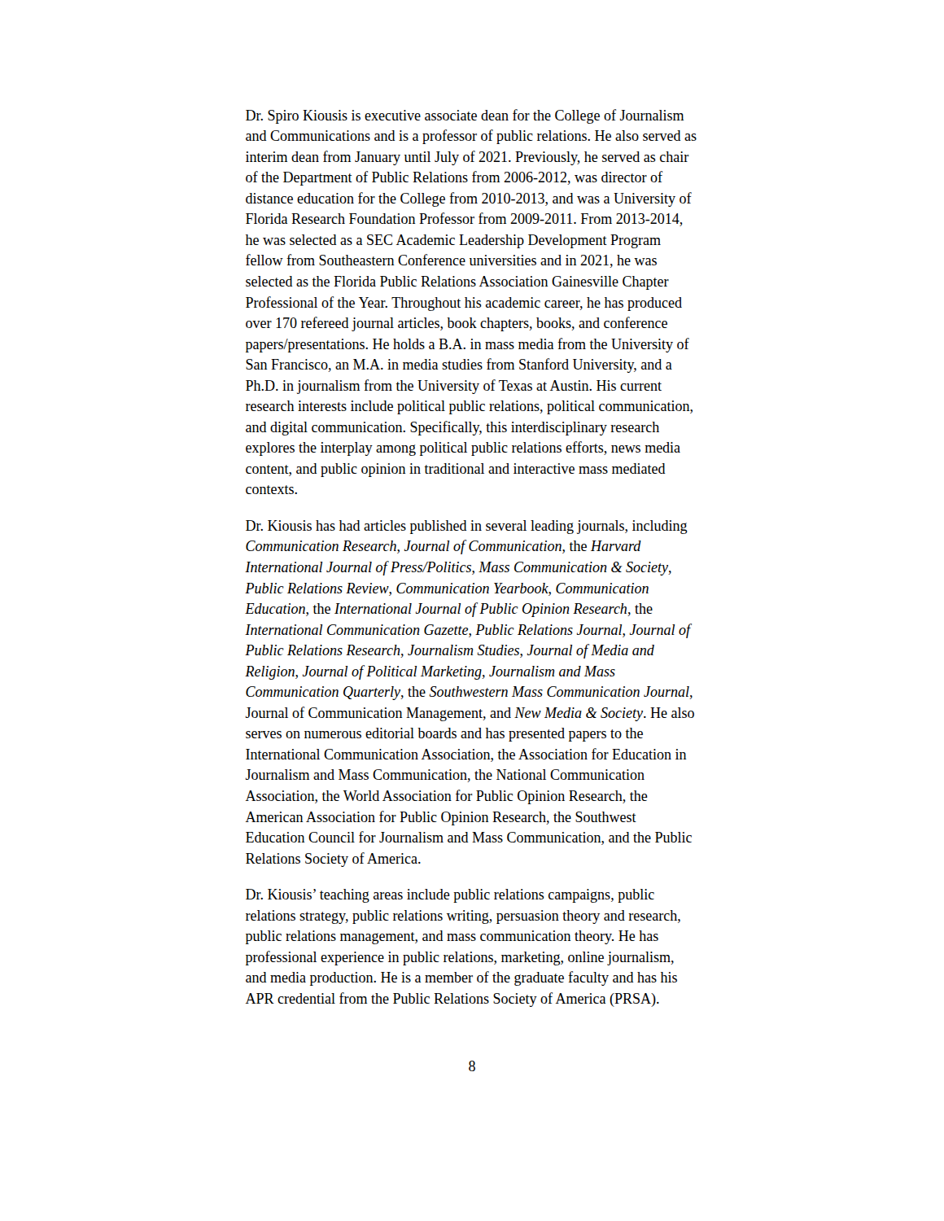Dr. Spiro Kiousis is executive associate dean for the College of Journalism and Communications and is a professor of public relations. He also served as interim dean from January until July of 2021. Previously, he served as chair of the Department of Public Relations from 2006-2012, was director of distance education for the College from 2010-2013, and was a University of Florida Research Foundation Professor from 2009-2011. From 2013-2014, he was selected as a SEC Academic Leadership Development Program fellow from Southeastern Conference universities and in 2021, he was selected as the Florida Public Relations Association Gainesville Chapter Professional of the Year. Throughout his academic career, he has produced over 170 refereed journal articles, book chapters, books, and conference papers/presentations. He holds a B.A. in mass media from the University of San Francisco, an M.A. in media studies from Stanford University, and a Ph.D. in journalism from the University of Texas at Austin. His current research interests include political public relations, political communication, and digital communication. Specifically, this interdisciplinary research explores the interplay among political public relations efforts, news media content, and public opinion in traditional and interactive mass mediated contexts.
Dr. Kiousis has had articles published in several leading journals, including Communication Research, Journal of Communication, the Harvard International Journal of Press/Politics, Mass Communication & Society, Public Relations Review, Communication Yearbook, Communication Education, the International Journal of Public Opinion Research, the International Communication Gazette, Public Relations Journal, Journal of Public Relations Research, Journalism Studies, Journal of Media and Religion, Journal of Political Marketing, Journalism and Mass Communication Quarterly, the Southwestern Mass Communication Journal, Journal of Communication Management, and New Media & Society. He also serves on numerous editorial boards and has presented papers to the International Communication Association, the Association for Education in Journalism and Mass Communication, the National Communication Association, the World Association for Public Opinion Research, the American Association for Public Opinion Research, the Southwest Education Council for Journalism and Mass Communication, and the Public Relations Society of America.
Dr. Kiousis’ teaching areas include public relations campaigns, public relations strategy, public relations writing, persuasion theory and research, public relations management, and mass communication theory. He has professional experience in public relations, marketing, online journalism, and media production. He is a member of the graduate faculty and has his APR credential from the Public Relations Society of America (PRSA).
8